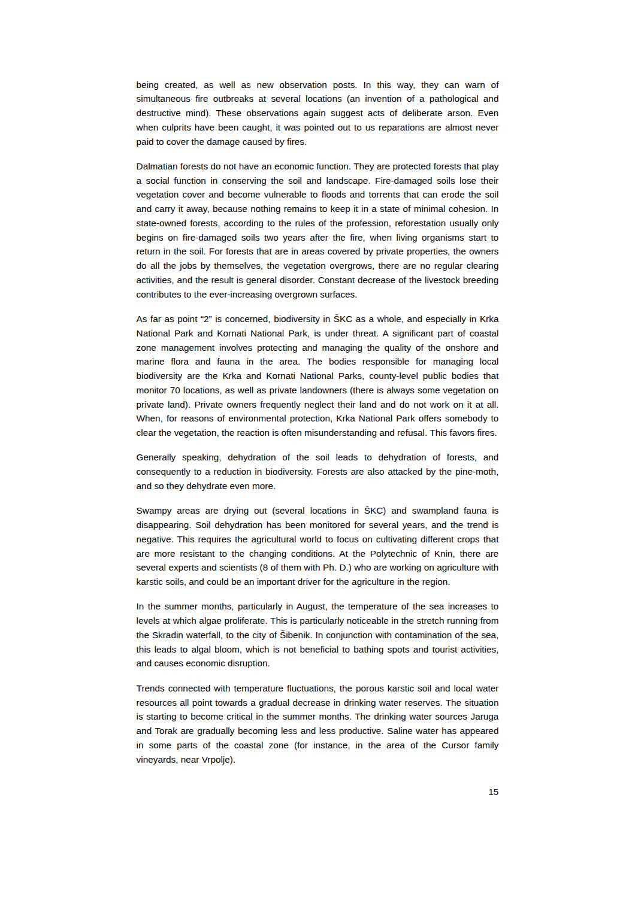being created, as well as new observation posts. In this way, they can warn of simultaneous fire outbreaks at several locations (an invention of a pathological and destructive mind). These observations again suggest acts of deliberate arson. Even when culprits have been caught, it was pointed out to us reparations are almost never paid to cover the damage caused by fires.
Dalmatian forests do not have an economic function. They are protected forests that play a social function in conserving the soil and landscape. Fire-damaged soils lose their vegetation cover and become vulnerable to floods and torrents that can erode the soil and carry it away, because nothing remains to keep it in a state of minimal cohesion. In state-owned forests, according to the rules of the profession, reforestation usually only begins on fire-damaged soils two years after the fire, when living organisms start to return in the soil. For forests that are in areas covered by private properties, the owners do all the jobs by themselves, the vegetation overgrows, there are no regular clearing activities, and the result is general disorder. Constant decrease of the livestock breeding contributes to the ever-increasing overgrown surfaces.
As far as point “2” is concerned, biodiversity in ŠKC as a whole, and especially in Krka National Park and Kornati National Park, is under threat. A significant part of coastal zone management involves protecting and managing the quality of the onshore and marine flora and fauna in the area. The bodies responsible for managing local biodiversity are the Krka and Kornati National Parks, county-level public bodies that monitor 70 locations, as well as private landowners (there is always some vegetation on private land). Private owners frequently neglect their land and do not work on it at all. When, for reasons of environmental protection, Krka National Park offers somebody to clear the vegetation, the reaction is often misunderstanding and refusal. This favors fires.
Generally speaking, dehydration of the soil leads to dehydration of forests, and consequently to a reduction in biodiversity. Forests are also attacked by the pine-moth, and so they dehydrate even more.
Swampy areas are drying out (several locations in ŠKC) and swampland fauna is disappearing. Soil dehydration has been monitored for several years, and the trend is negative. This requires the agricultural world to focus on cultivating different crops that are more resistant to the changing conditions. At the Polytechnic of Knin, there are several experts and scientists (8 of them with Ph. D.) who are working on agriculture with karstic soils, and could be an important driver for the agriculture in the region.
In the summer months, particularly in August, the temperature of the sea increases to levels at which algae proliferate. This is particularly noticeable in the stretch running from the Skradin waterfall, to the city of Šibenik. In conjunction with contamination of the sea, this leads to algal bloom, which is not beneficial to bathing spots and tourist activities, and causes economic disruption.
Trends connected with temperature fluctuations, the porous karstic soil and local water resources all point towards a gradual decrease in drinking water reserves. The situation is starting to become critical in the summer months. The drinking water sources Jaruga and Torak are gradually becoming less and less productive. Saline water has appeared in some parts of the coastal zone (for instance, in the area of the Cursor family vineyards, near Vrpolje).
15